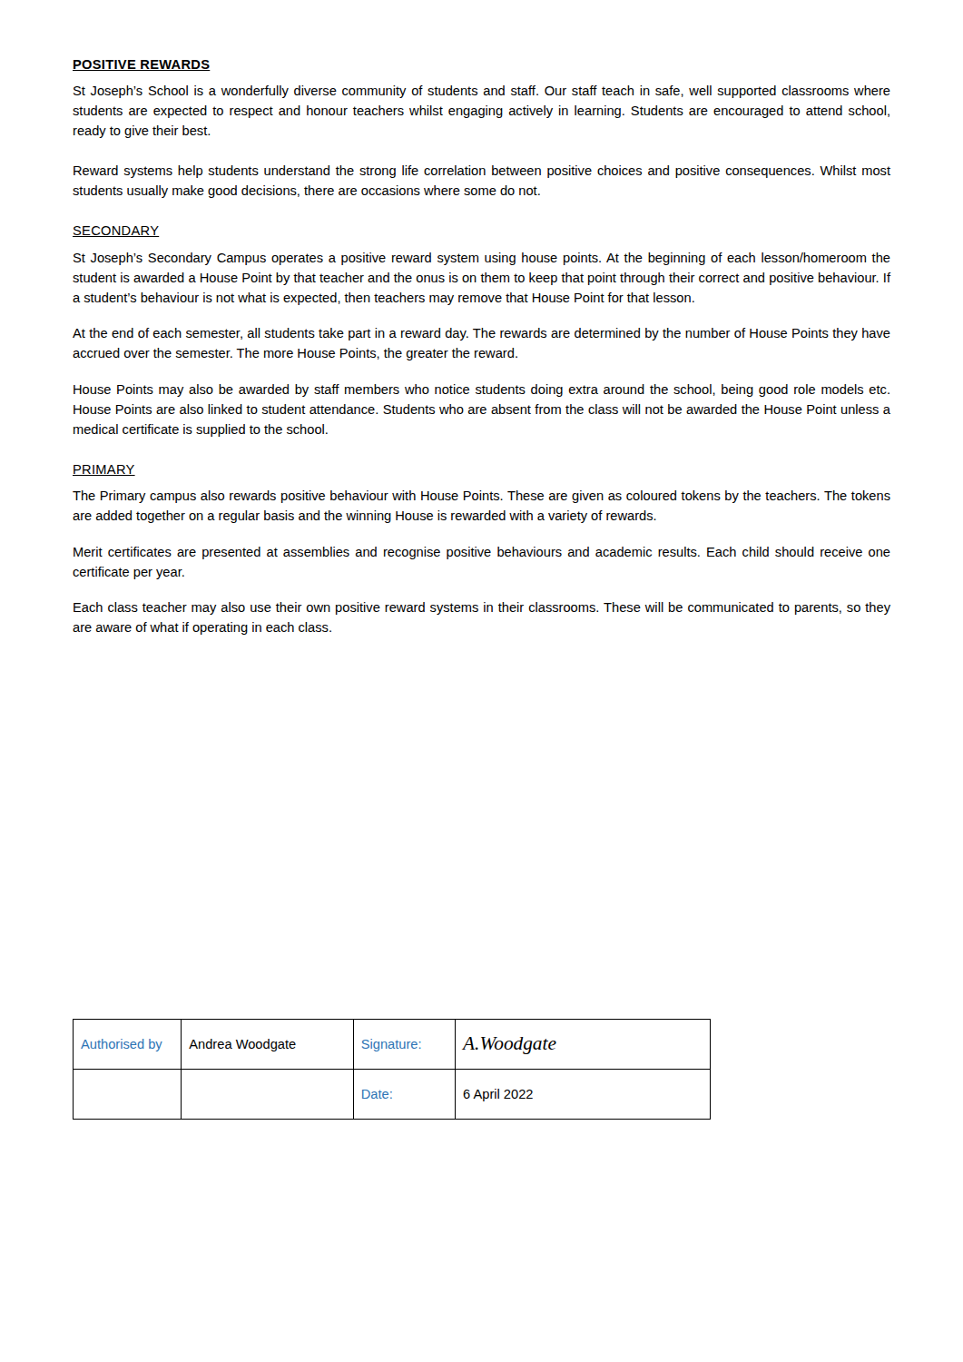POSITIVE REWARDS
St Joseph’s School is a wonderfully diverse community of students and staff. Our staff teach in safe, well supported classrooms where students are expected to respect and honour teachers whilst engaging actively in learning. Students are encouraged to attend school, ready to give their best.
Reward systems help students understand the strong life correlation between positive choices and positive consequences. Whilst most students usually make good decisions, there are occasions where some do not.
SECONDARY
St Joseph’s Secondary Campus operates a positive reward system using house points. At the beginning of each lesson/homeroom the student is awarded a House Point by that teacher and the onus is on them to keep that point through their correct and positive behaviour. If a student’s behaviour is not what is expected, then teachers may remove that House Point for that lesson.
At the end of each semester, all students take part in a reward day. The rewards are determined by the number of House Points they have accrued over the semester. The more House Points, the greater the reward.
House Points may also be awarded by staff members who notice students doing extra around the school, being good role models etc. House Points are also linked to student attendance. Students who are absent from the class will not be awarded the House Point unless a medical certificate is supplied to the school.
PRIMARY
The Primary campus also rewards positive behaviour with House Points. These are given as coloured tokens by the teachers. The tokens are added together on a regular basis and the winning House is rewarded with a variety of rewards.
Merit certificates are presented at assemblies and recognise positive behaviours and academic results. Each child should receive one certificate per year.
Each class teacher may also use their own positive reward systems in their classrooms. These will be communicated to parents, so they are aware of what if operating in each class.
| Authorised by | Andrea Woodgate | Signature: | A.Woodgate |
| | | Date: | 6 April 2022 |